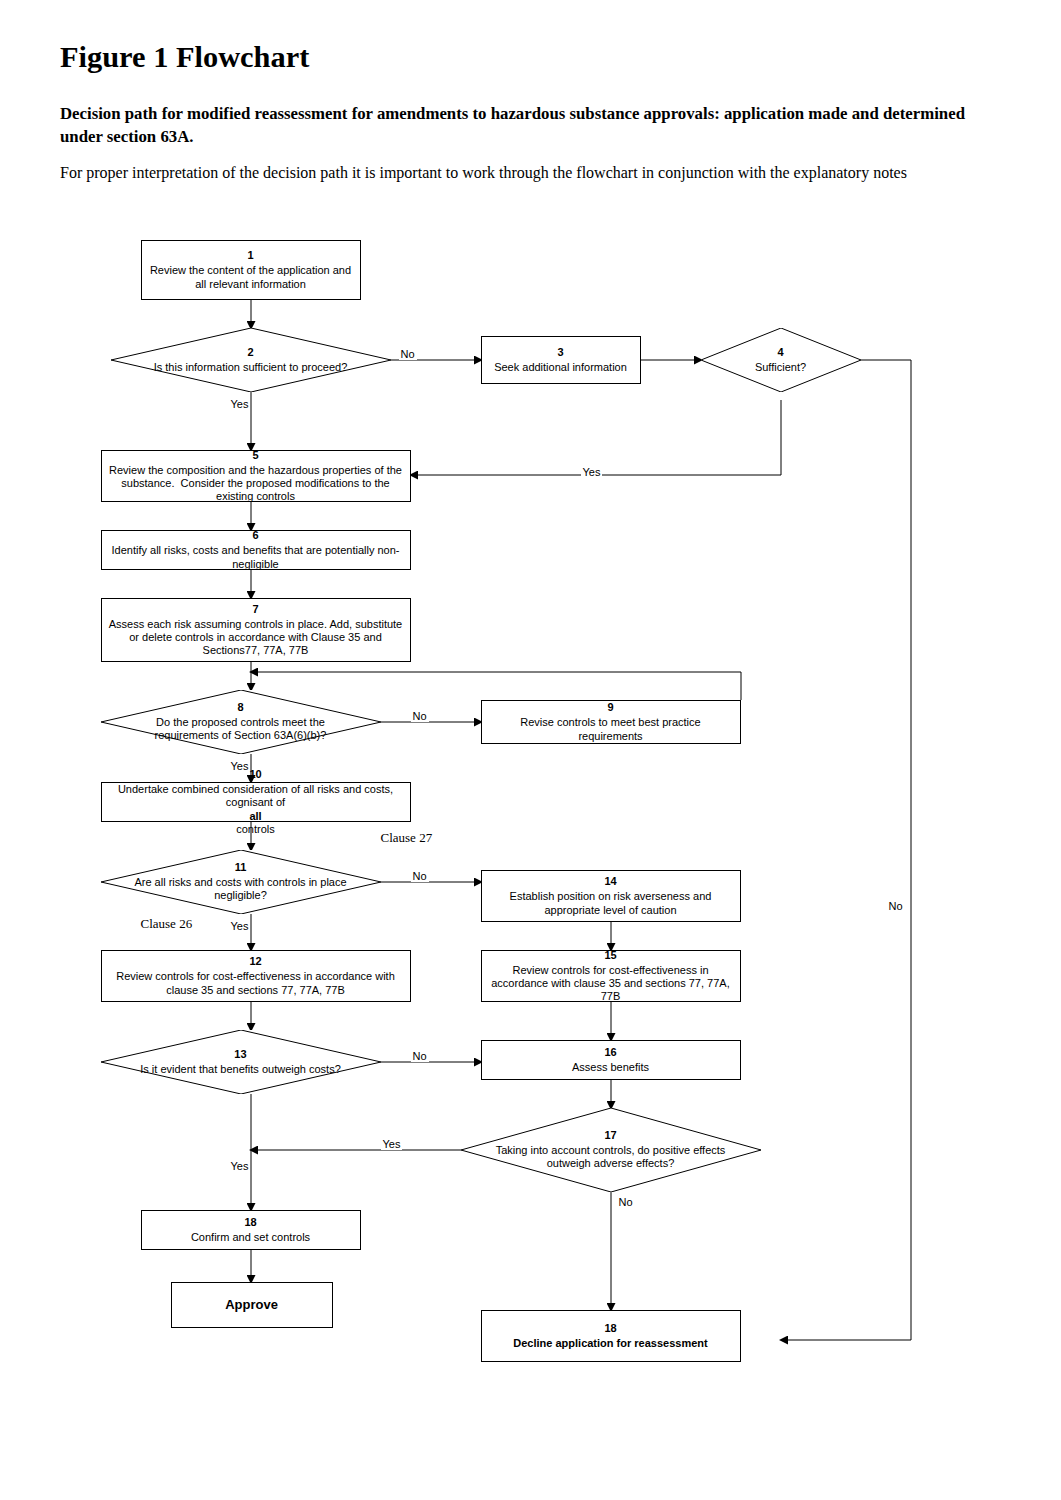Figure 1 Flowchart
Decision path for modified reassessment for amendments to hazardous substance approvals: application made and determined under section 63A.
For proper interpretation of the decision path it is important to work through the flowchart in conjunction with the explanatory notes
1 Review the content of the application and all relevant information
2 Is this information sufficient to proceed?
No
Yes
3 Seek additional information
4 Sufficient?
Yes
No
5 Review the composition and the hazardous properties of the substance. Consider the proposed modifications to the existing controls
6 Identify all risks, costs and benefits that are potentially non-negligible
7 Assess each risk assuming controls in place. Add, substitute or delete controls in accordance with Clause 35 and Sections77, 77A, 77B
8 Do the proposed controls meet the requirements of Section 63A(6)(b)?
No
Yes
9 Revise controls to meet best practice requirements
10 Undertake combined consideration of all risks and costs, cognisant of all controls
11 Are all risks and costs with controls in place negligible?
No
Yes
Clause 27
Clause 26
12 Review controls for cost-effectiveness in accordance with clause 35 and sections 77, 77A, 77B
14 Establish position on risk averseness and appropriate level of caution
15 Review controls for cost-effectiveness in accordance with clause 35 and sections 77, 77A, 77B
13 Is it evident that benefits outweigh costs?
No
Yes
16 Assess benefits
17 Taking into account controls, do positive effects outweigh adverse effects?
Yes
No
18 Confirm and set controls
Approve
18 Decline application for reassessment